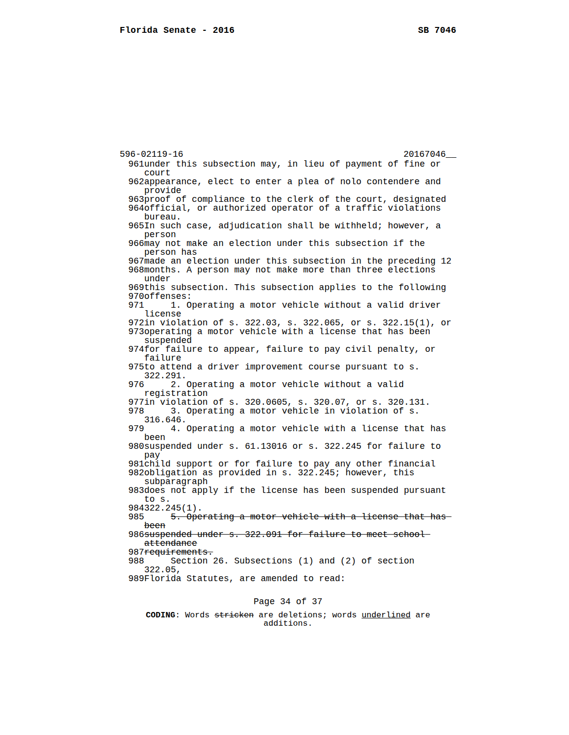Florida Senate - 2016 SB 7046
596-02119-16 20167046__
| 961 | under this subsection may, in lieu of payment of fine or court |
| 962 | appearance, elect to enter a plea of nolo contendere and provide |
| 963 | proof of compliance to the clerk of the court, designated |
| 964 | official, or authorized operator of a traffic violations bureau. |
| 965 | In such case, adjudication shall be withheld; however, a person |
| 966 | may not make an election under this subsection if the person has |
| 967 | made an election under this subsection in the preceding 12 |
| 968 | months. A person may not make more than three elections under |
| 969 | this subsection. This subsection applies to the following |
| 970 | offenses: |
| 971 | 1. Operating a motor vehicle without a valid driver license |
| 972 | in violation of s. 322.03, s. 322.065, or s. 322.15(1), or |
| 973 | operating a motor vehicle with a license that has been suspended |
| 974 | for failure to appear, failure to pay civil penalty, or failure |
| 975 | to attend a driver improvement course pursuant to s. 322.291. |
| 976 | 2. Operating a motor vehicle without a valid registration |
| 977 | in violation of s. 320.0605, s. 320.07, or s. 320.131. |
| 978 | 3. Operating a motor vehicle in violation of s. 316.646. |
| 979 | 4. Operating a motor vehicle with a license that has been |
| 980 | suspended under s. 61.13016 or s. 322.245 for failure to pay |
| 981 | child support or for failure to pay any other financial |
| 982 | obligation as provided in s. 322.245; however, this subparagraph |
| 983 | does not apply if the license has been suspended pursuant to s. |
| 984 | 322.245(1). |
| 985 | 5. Operating a motor vehicle with a license that has been |
| 986 | suspended under s. 322.091 for failure to meet school attendance |
| 987 | requirements. |
| 988 | Section 26. Subsections (1) and (2) of section 322.05, |
| 989 | Florida Statutes, are amended to read: |
Page 34 of 37
CODING: Words stricken are deletions; words underlined are additions.